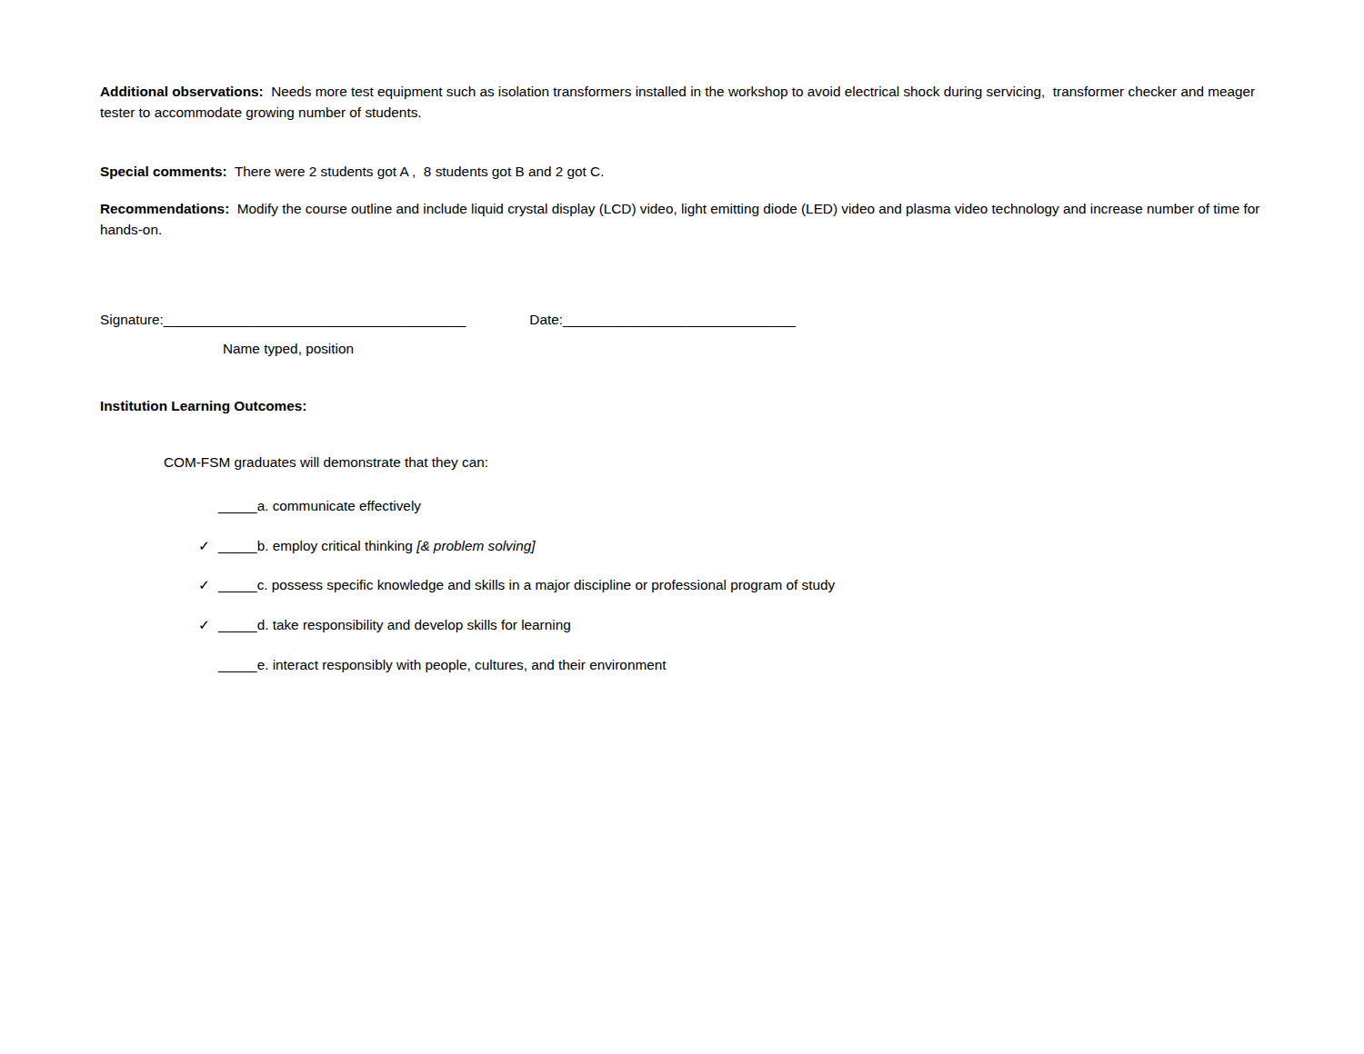Additional observations: Needs more test equipment such as isolation transformers installed in the workshop to avoid electrical shock during servicing, transformer checker and meager tester to accommodate growing number of students.
Special comments: There were 2 students got A , 8 students got B and 2 got C.
Recommendations: Modify the course outline and include liquid crystal display (LCD) video, light emitting diode (LED) video and plasma video technology and increase number of time for hands-on.
Signature:_______________________________________ Date:______________________________
Name typed, position
Institution Learning Outcomes:
COM-FSM graduates will demonstrate that they can:
_____a. communicate effectively
✓_____b. employ critical thinking [& problem solving]
✓_____c. possess specific knowledge and skills in a major discipline or professional program of study
✓_____d. take responsibility and develop skills for learning
_____e. interact responsibly with people, cultures, and their environment